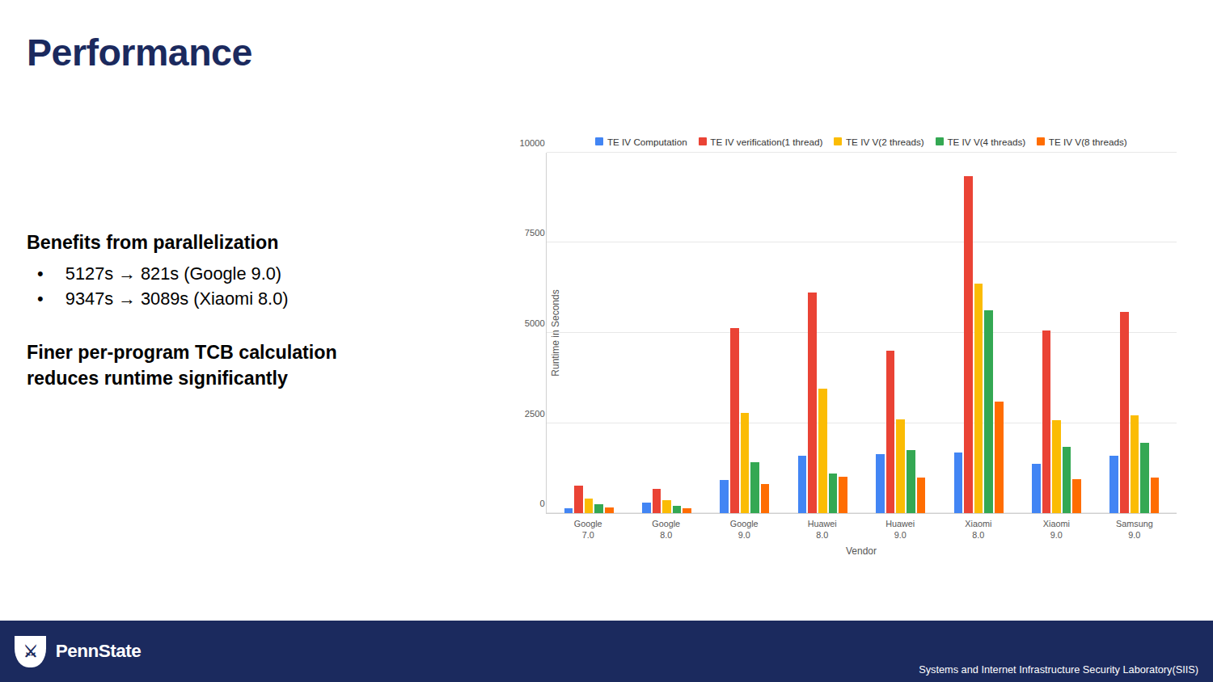Performance
Benefits from parallelization
5127s → 821s (Google 9.0)
9347s → 3089s (Xiaomi 8.0)
Finer per-program TCB calculation
reduces runtime significantly
TE IV Computation TE IV verification(1 thread) TE IV V(2 threads) TE IV V(4 threads) TE IV V(8 threads)
Runtime in Seconds
0
2500
5000
7500
10000
Google
7.0
Google
8.0
Google
9.0
Huawei
8.0
Huawei
9.0
Xiaomi
8.0
Xiaomi
9.0
Samsung
9.0
Vendor
⚔
PennState
Systems and Internet Infrastructure Security Laboratory(SIIS)